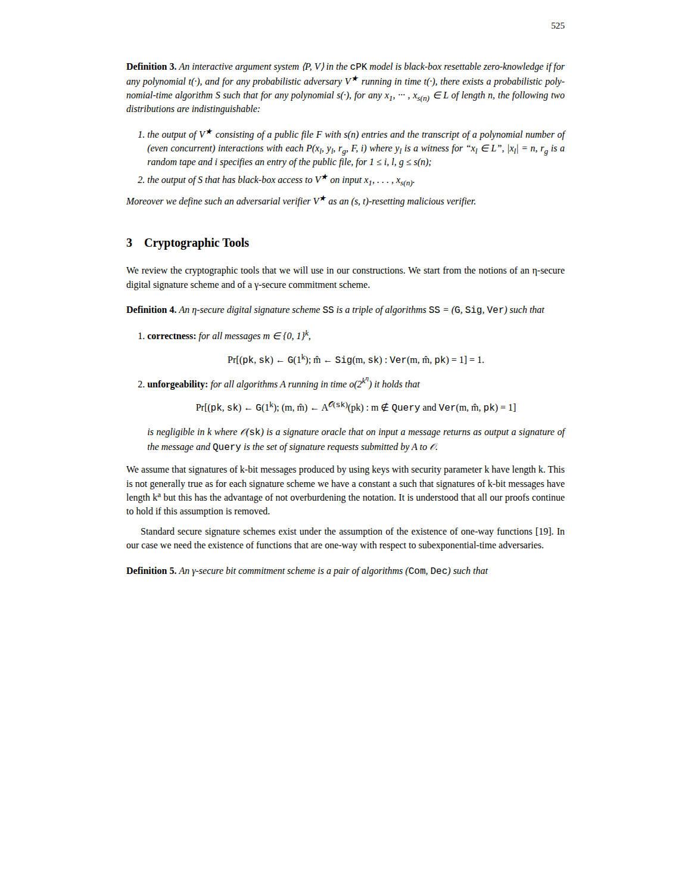525
Definition 3. An interactive argument system ⟨P, V⟩ in the cPK model is black-box resettable zero-knowledge if for any polynomial t(·), and for any probabilistic adversary V★ running in time t(·), there exists a probabilistic polynomial-time algorithm S such that for any polynomial s(·), for any x1, ··· , xs(n) ∈ L of length n, the following two distributions are indistinguishable:
the output of V★ consisting of a public file F with s(n) entries and the transcript of a polynomial number of (even concurrent) interactions with each P(xl, yl, rg, F, i) where yl is a witness for “xl ∈ L”, |xl| = n, rg is a random tape and i specifies an entry of the public file, for 1 ≤ i, l, g ≤ s(n);
the output of S that has black-box access to V★ on input x1, . . . , xs(n).
Moreover we define such an adversarial verifier V★ as an (s, t)-resetting malicious verifier.
3 Cryptographic Tools
We review the cryptographic tools that we will use in our constructions. We start from the notions of an η-secure digital signature scheme and of a γ-secure commitment scheme.
Definition 4. An η-secure digital signature scheme SS is a triple of algorithms SS = (G, Sig, Ver) such that
correctness: for all messages m ∈ {0, 1}k,
Pr[(pk, sk) ← G(1k); m̂ ← Sig(m, sk) : Ver(m, m̂, pk) = 1] = 1.
unforgeability: for all algorithms A running in time o(2kη) it holds that
Pr[(pk, sk) ← G(1k); (m, m̂) ← A𝒪(sk)(pk) : m ∉ Query and Ver(m, m̂, pk) = 1]
is negligible in k where 𝒪(sk) is a signature oracle that on input a message returns as output a signature of the message and Query is the set of signature requests submitted by A to 𝒪.
We assume that signatures of k-bit messages produced by using keys with security parameter k have length k. This is not generally true as for each signature scheme we have a constant a such that signatures of k-bit messages have length ka but this has the advantage of not overburdening the notation. It is understood that all our proofs continue to hold if this assumption is removed.
Standard secure signature schemes exist under the assumption of the existence of one-way functions [19]. In our case we need the existence of functions that are one-way with respect to subexponential-time adversaries.
Definition 5. An γ-secure bit commitment scheme is a pair of algorithms (Com, Dec) such that